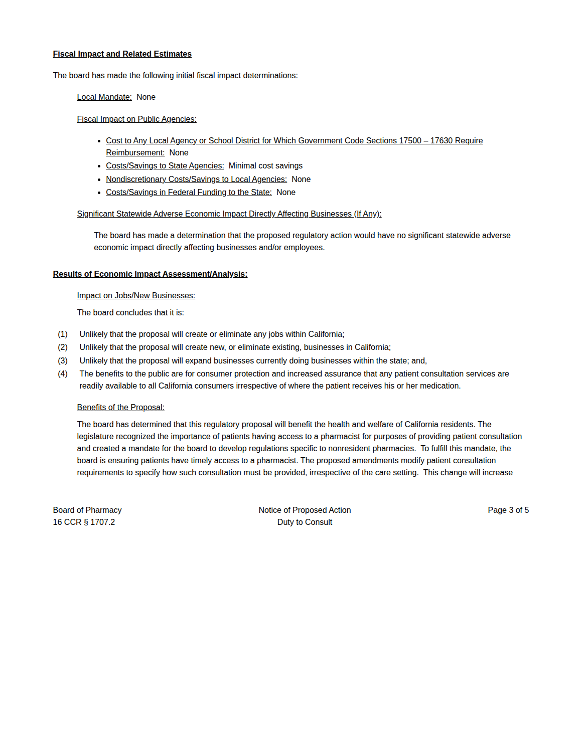Fiscal Impact and Related Estimates
The board has made the following initial fiscal impact determinations:
Local Mandate: None
Fiscal Impact on Public Agencies:
Cost to Any Local Agency or School District for Which Government Code Sections 17500 – 17630 Require Reimbursement: None
Costs/Savings to State Agencies: Minimal cost savings
Nondiscretionary Costs/Savings to Local Agencies: None
Costs/Savings in Federal Funding to the State: None
Significant Statewide Adverse Economic Impact Directly Affecting Businesses (If Any):
The board has made a determination that the proposed regulatory action would have no significant statewide adverse economic impact directly affecting businesses and/or employees.
Results of Economic Impact Assessment/Analysis:
Impact on Jobs/New Businesses:
The board concludes that it is:
Unlikely that the proposal will create or eliminate any jobs within California;
Unlikely that the proposal will create new, or eliminate existing, businesses in California;
Unlikely that the proposal will expand businesses currently doing businesses within the state; and,
The benefits to the public are for consumer protection and increased assurance that any patient consultation services are readily available to all California consumers irrespective of where the patient receives his or her medication.
Benefits of the Proposal:
The board has determined that this regulatory proposal will benefit the health and welfare of California residents. The legislature recognized the importance of patients having access to a pharmacist for purposes of providing patient consultation and created a mandate for the board to develop regulations specific to nonresident pharmacies. To fulfill this mandate, the board is ensuring patients have timely access to a pharmacist. The proposed amendments modify patient consultation requirements to specify how such consultation must be provided, irrespective of the care setting. This change will increase
Board of Pharmacy 16 CCR § 1707.2
Notice of Proposed Action Duty to Consult
Page 3 of 5